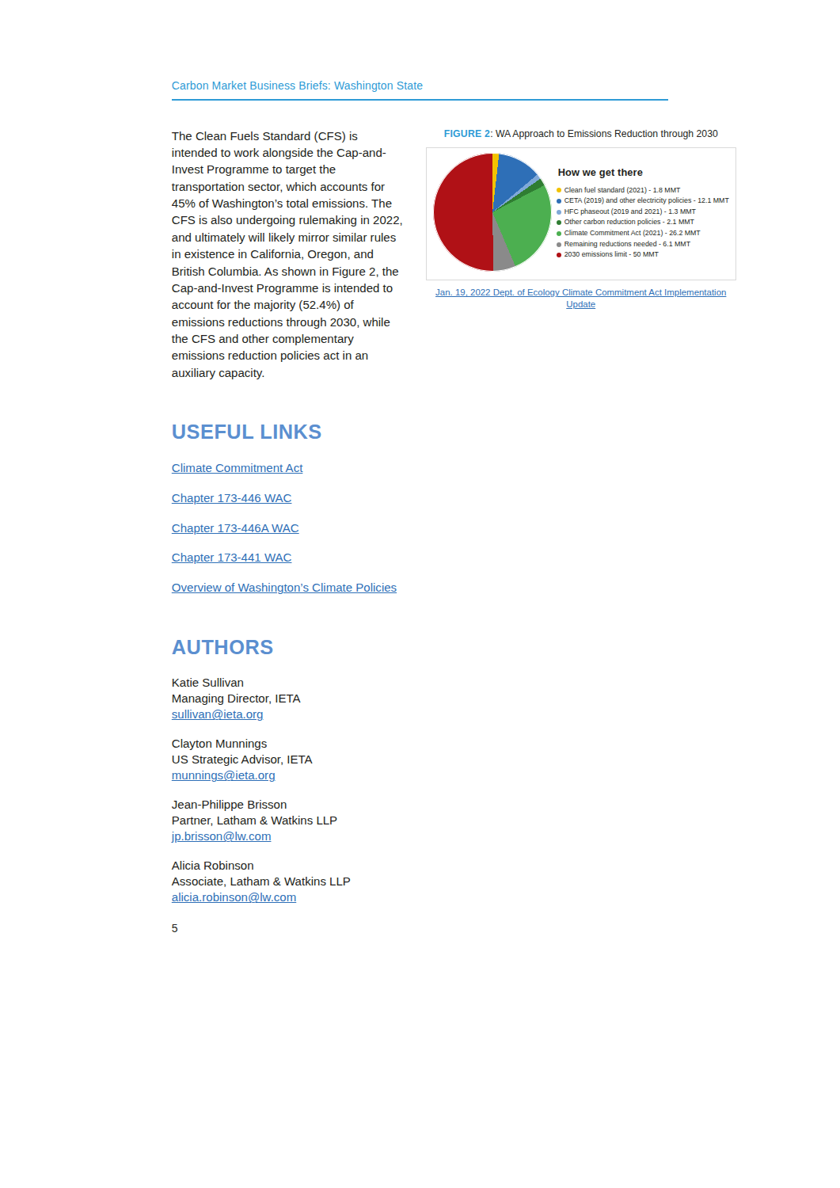Carbon Market Business Briefs: Washington State
The Clean Fuels Standard (CFS) is intended to work alongside the Cap-and-Invest Programme to target the transportation sector, which accounts for 45% of Washington’s total emissions. The CFS is also undergoing rulemaking in 2022, and ultimately will likely mirror similar rules in existence in California, Oregon, and British Columbia. As shown in Figure 2, the Cap-and-Invest Programme is intended to account for the majority (52.4%) of emissions reductions through 2030, while the CFS and other complementary emissions reduction policies act in an auxiliary capacity.
FIGURE 2: WA Approach to Emissions Reduction through 2030
How we get there
Clean fuel standard (2021) - 1.8 MMT
CETA (2019) and other electricity policies - 12.1 MMT
HFC phaseout (2019 and 2021) - 1.3 MMT
Other carbon reduction policies - 2.1 MMT
Climate Commitment Act (2021) - 26.2 MMT
Remaining reductions needed - 6.1 MMT
2030 emissions limit - 50 MMT
Jan. 19, 2022 Dept. of Ecology Climate Commitment Act Implementation Update
USEFUL LINKS
Climate Commitment Act
Chapter 173-446 WAC
Chapter 173-446A WAC
Chapter 173-441 WAC
Overview of Washington’s Climate Policies
AUTHORS
Katie Sullivan
Managing Director, IETA
sullivan@ieta.org
Clayton Munnings
US Strategic Advisor, IETA
munnings@ieta.org
Jean-Philippe Brisson
Partner, Latham & Watkins LLP
jp.brisson@lw.com
Alicia Robinson
Associate, Latham & Watkins LLP
alicia.robinson@lw.com
5